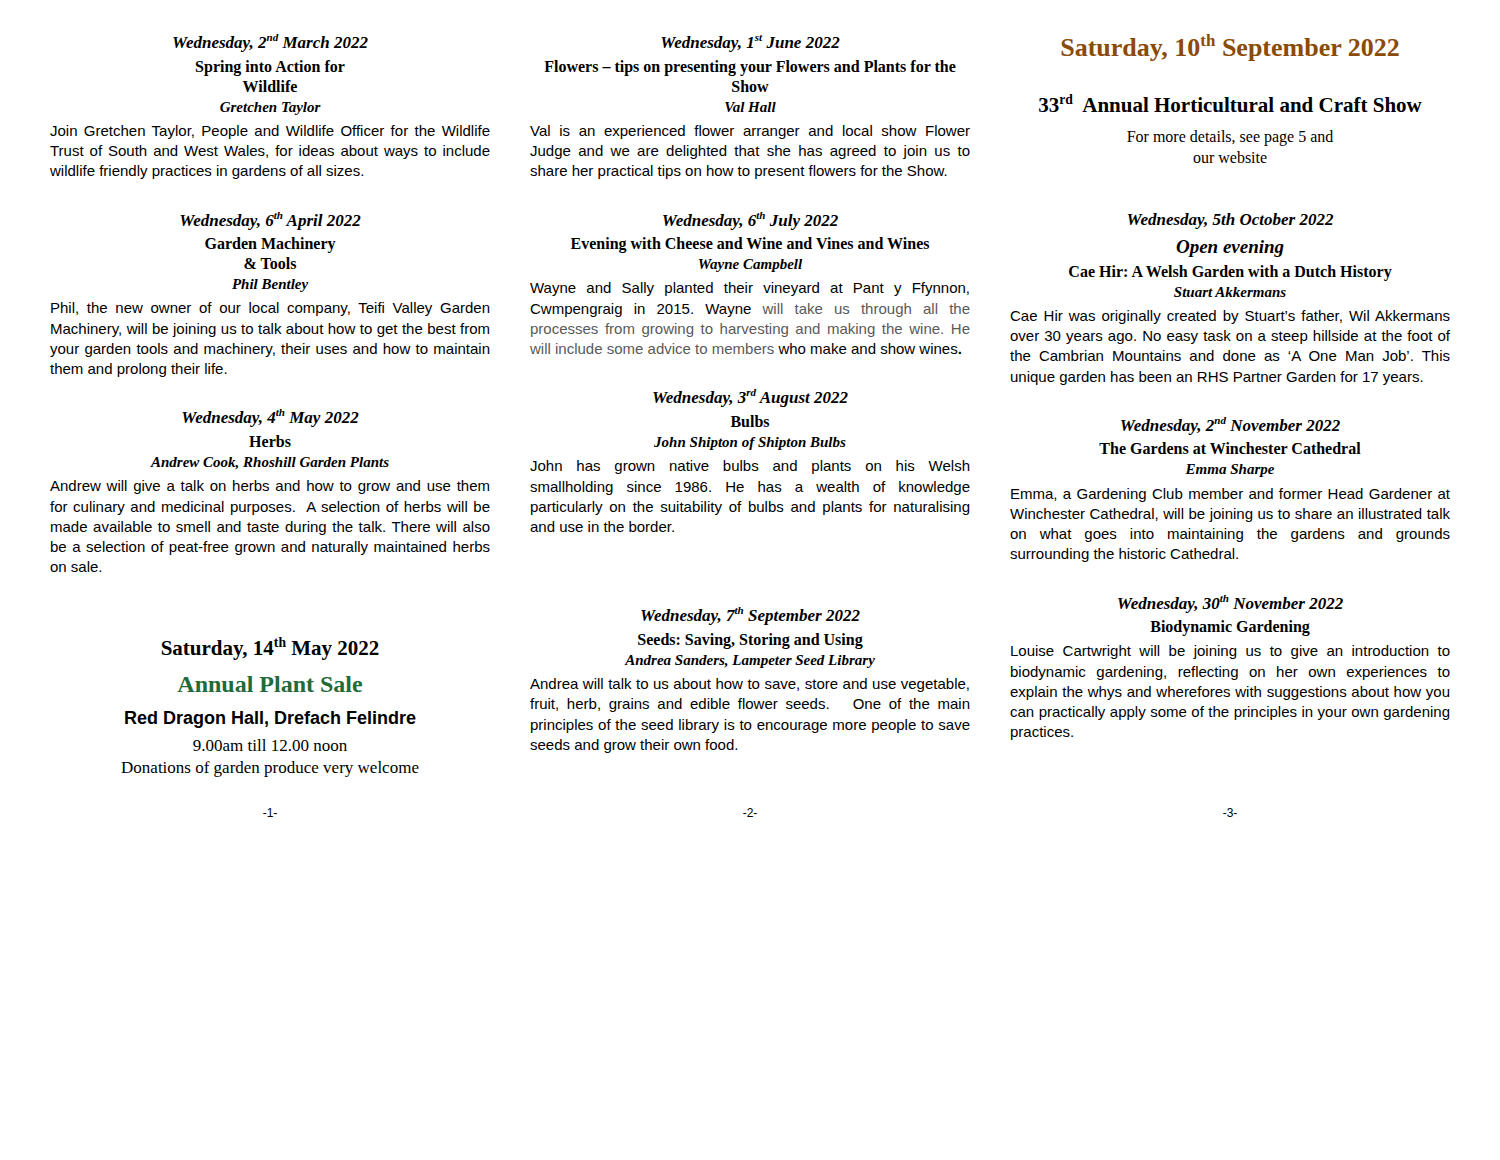Wednesday, 2nd March 2022
Spring into Action for
Wildlife
Gretchen Taylor
Join Gretchen Taylor, People and Wildlife Officer for the Wildlife Trust of South and West Wales, for ideas about ways to include wildlife friendly practices in gardens of all sizes.
Wednesday, 6th April 2022
Garden Machinery
& Tools
Phil Bentley
Phil, the new owner of our local company, Teifi Valley Garden Machinery, will be joining us to talk about how to get the best from your garden tools and machinery, their uses and how to maintain them and prolong their life.
Wednesday, 4th May 2022
Herbs
Andrew Cook, Rhoshill Garden Plants
Andrew will give a talk on herbs and how to grow and use them for culinary and medicinal purposes. A selection of herbs will be made available to smell and taste during the talk. There will also be a selection of peat-free grown and naturally maintained herbs on sale.
Saturday, 14th May 2022
Annual Plant Sale
Red Dragon Hall, Drefach Felindre
9.00am till 12.00 noon
Donations of garden produce very welcome
-1-
Wednesday, 1st June 2022
Flowers – tips on presenting your Flowers and Plants for the Show
Val Hall
Val is an experienced flower arranger and local show Flower Judge and we are delighted that she has agreed to join us to share her practical tips on how to present flowers for the Show.
Wednesday, 6th July 2022
Evening with Cheese and Wine and Vines and Wines
Wayne Campbell
Wayne and Sally planted their vineyard at Pant y Ffynnon, Cwmpengraig in 2015. Wayne will take us through all the processes from growing to harvesting and making the wine. He will include some advice to members who make and show wines.
Wednesday, 3rd August 2022
Bulbs
John Shipton of Shipton Bulbs
John has grown native bulbs and plants on his Welsh smallholding since 1986. He has a wealth of knowledge particularly on the suitability of bulbs and plants for naturalising and use in the border.
Wednesday, 7th September 2022
Seeds: Saving, Storing and Using
Andrea Sanders, Lampeter Seed Library
Andrea will talk to us about how to save, store and use vegetable, fruit, herb, grains and edible flower seeds. One of the main principles of the seed library is to encourage more people to save seeds and grow their own food.
-2-
Saturday, 10th September 2022
33rd Annual Horticultural and Craft Show
For more details, see page 5 and
our website
Wednesday, 5th October 2022
Open evening
Cae Hir: A Welsh Garden with a Dutch History
Stuart Akkermans
Cae Hir was originally created by Stuart’s father, Wil Akkermans over 30 years ago. No easy task on a steep hillside at the foot of the Cambrian Mountains and done as ‘A One Man Job’. This unique garden has been an RHS Partner Garden for 17 years.
Wednesday, 2nd November 2022
The Gardens at Winchester Cathedral
Emma Sharpe
Emma, a Gardening Club member and former Head Gardener at Winchester Cathedral, will be joining us to share an illustrated talk on what goes into maintaining the gardens and grounds surrounding the historic Cathedral.
Wednesday, 30th November 2022
Biodynamic Gardening
Louise Cartwright will be joining us to give an introduction to biodynamic gardening, reflecting on her own experiences to explain the whys and wherefores with suggestions about how you can practically apply some of the principles in your own gardening practices.
-3-